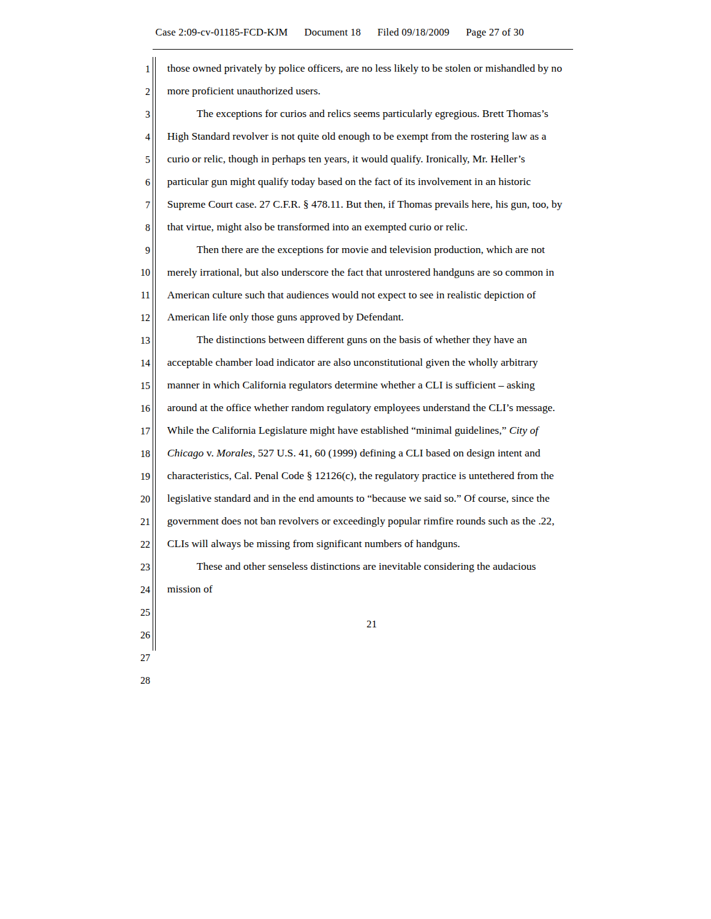Case 2:09-cv-01185-FCD-KJM Document 18 Filed 09/18/2009 Page 27 of 30
1
2
3
4
5
6
7
8
9
10
11
12
13
14
15
16
17
18
19
20
21
22
23
24
25
26
27
28
those owned privately by police officers, are no less likely to be stolen or mishandled by no more proficient unauthorized users.
The exceptions for curios and relics seems particularly egregious. Brett Thomas’s High Standard revolver is not quite old enough to be exempt from the rostering law as a curio or relic, though in perhaps ten years, it would qualify. Ironically, Mr. Heller’s particular gun might qualify today based on the fact of its involvement in an historic Supreme Court case. 27 C.F.R. § 478.11. But then, if Thomas prevails here, his gun, too, by that virtue, might also be transformed into an exempted curio or relic.
Then there are the exceptions for movie and television production, which are not merely irrational, but also underscore the fact that unrostered handguns are so common in American culture such that audiences would not expect to see in realistic depiction of American life only those guns approved by Defendant.
The distinctions between different guns on the basis of whether they have an acceptable chamber load indicator are also unconstitutional given the wholly arbitrary manner in which California regulators determine whether a CLI is sufficient – asking around at the office whether random regulatory employees understand the CLI’s message. While the California Legislature might have established “minimal guidelines,” City of Chicago v. Morales, 527 U.S. 41, 60 (1999) defining a CLI based on design intent and characteristics, Cal. Penal Code § 12126(c), the regulatory practice is untethered from the legislative standard and in the end amounts to “because we said so.” Of course, since the government does not ban revolvers or exceedingly popular rimfire rounds such as the .22, CLIs will always be missing from significant numbers of handguns.
These and other senseless distinctions are inevitable considering the audacious mission of
21